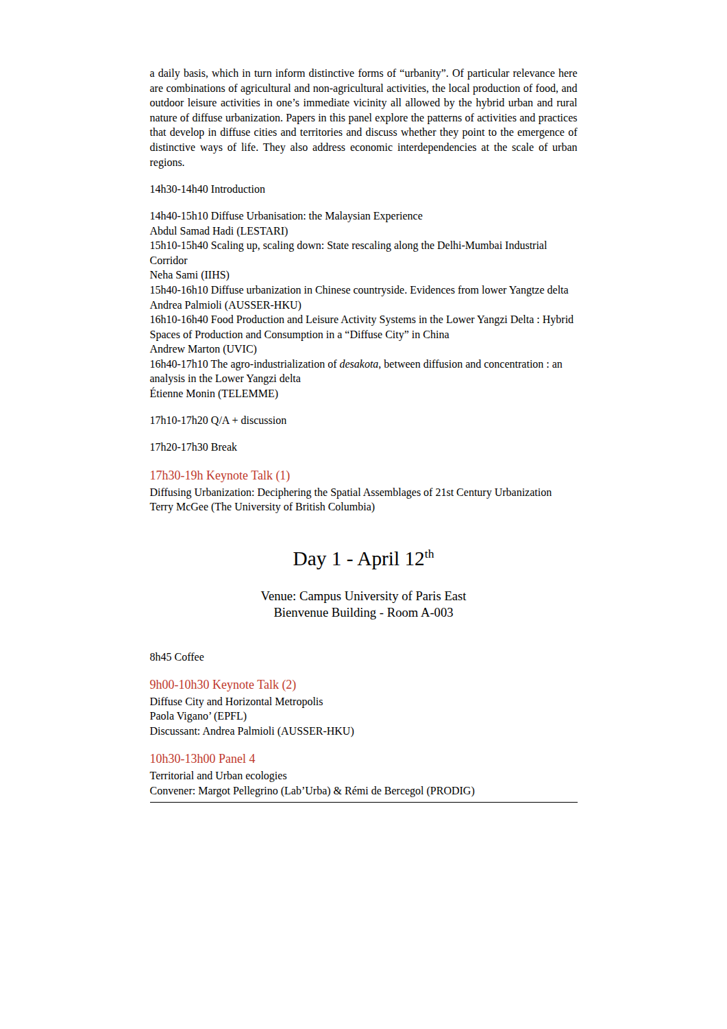a daily basis, which in turn inform distinctive forms of “urbanity”. Of particular relevance here are combinations of agricultural and non-agricultural activities, the local production of food, and outdoor leisure activities in one’s immediate vicinity all allowed by the hybrid urban and rural nature of diffuse urbanization. Papers in this panel explore the patterns of activities and practices that develop in diffuse cities and territories and discuss whether they point to the emergence of distinctive ways of life. They also address economic interdependencies at the scale of urban regions.
14h30-14h40 Introduction
14h40-15h10 Diffuse Urbanisation: the Malaysian Experience
Abdul Samad Hadi (LESTARI)
15h10-15h40 Scaling up, scaling down: State rescaling along the Delhi-Mumbai Industrial Corridor
Neha Sami (IIHS)
15h40-16h10 Diffuse urbanization in Chinese countryside. Evidences from lower Yangtze delta
Andrea Palmioli (AUSSER-HKU)
16h10-16h40 Food Production and Leisure Activity Systems in the Lower Yangzi Delta : Hybrid Spaces of Production and Consumption in a “Diffuse City” in China
Andrew Marton (UVIC)
16h40-17h10 The agro-industrialization of desakota, between diffusion and concentration : an analysis in the Lower Yangzi delta
Étienne Monin (TELEMME)
17h10-17h20 Q/A + discussion
17h20-17h30 Break
17h30-19h Keynote Talk (1)
Diffusing Urbanization: Deciphering the Spatial Assemblages of 21st Century Urbanization
Terry McGee (The University of British Columbia)
Day 1 - April 12th
Venue: Campus University of Paris East
Bienvenue Building - Room A-003
8h45 Coffee
9h00-10h30 Keynote Talk (2)
Diffuse City and Horizontal Metropolis
Paola Vigano’ (EPFL)
Discussant: Andrea Palmioli (AUSSER-HKU)
10h30-13h00 Panel 4
Territorial and Urban ecologies
Convener: Margot Pellegrino (Lab’Urba) & Rémi de Bercegol (PRODIG)